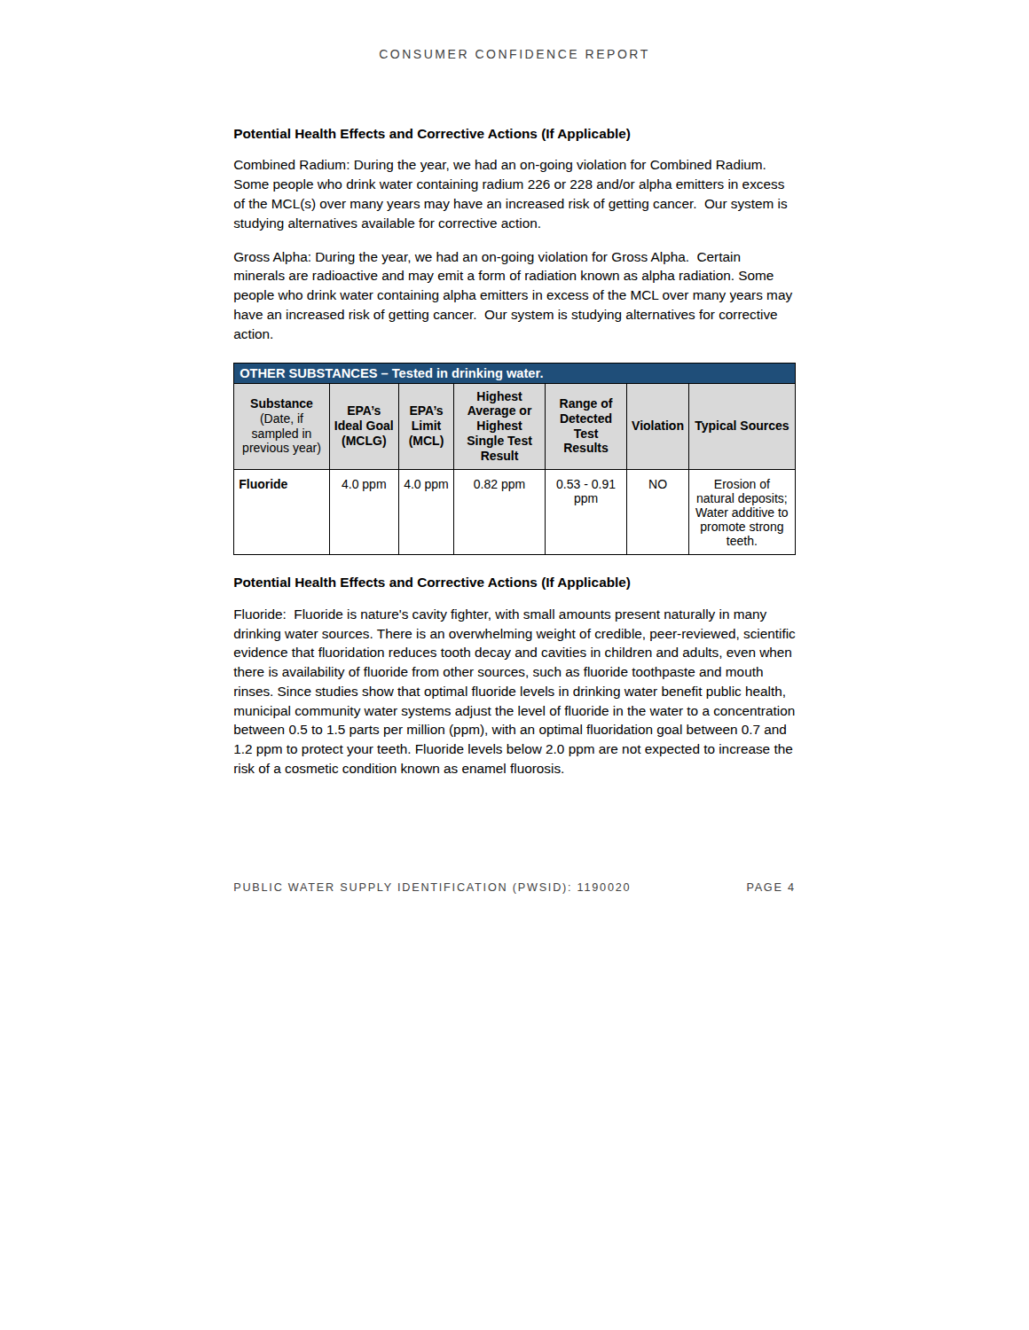CONSUMER CONFIDENCE REPORT
Potential Health Effects and Corrective Actions (If Applicable)
Combined Radium: During the year, we had an on-going violation for Combined Radium. Some people who drink water containing radium 226 or 228 and/or alpha emitters in excess of the MCL(s) over many years may have an increased risk of getting cancer. Our system is studying alternatives available for corrective action.
Gross Alpha: During the year, we had an on-going violation for Gross Alpha. Certain minerals are radioactive and may emit a form of radiation known as alpha radiation. Some people who drink water containing alpha emitters in excess of the MCL over many years may have an increased risk of getting cancer. Our system is studying alternatives for corrective action.
OTHER SUBSTANCES – Tested in drinking water.
| Substance (Date, if sampled in previous year) | EPA’s Ideal Goal (MCLG) | EPA’s Limit (MCL) | Highest Average or Highest Single Test Result | Range of Detected Test Results | Violation | Typical Sources |
| --- | --- | --- | --- | --- | --- | --- |
| Fluoride | 4.0 ppm | 4.0 ppm | 0.82 ppm | 0.53 - 0.91 ppm | NO | Erosion of natural deposits; Water additive to promote strong teeth. |
Potential Health Effects and Corrective Actions (If Applicable)
Fluoride: Fluoride is nature's cavity fighter, with small amounts present naturally in many drinking water sources. There is an overwhelming weight of credible, peer-reviewed, scientific evidence that fluoridation reduces tooth decay and cavities in children and adults, even when there is availability of fluoride from other sources, such as fluoride toothpaste and mouth rinses. Since studies show that optimal fluoride levels in drinking water benefit public health, municipal community water systems adjust the level of fluoride in the water to a concentration between 0.5 to 1.5 parts per million (ppm), with an optimal fluoridation goal between 0.7 and 1.2 ppm to protect your teeth. Fluoride levels below 2.0 ppm are not expected to increase the risk of a cosmetic condition known as enamel fluorosis.
PUBLIC WATER SUPPLY IDENTIFICATION (PWSID): 1190020 PAGE 4